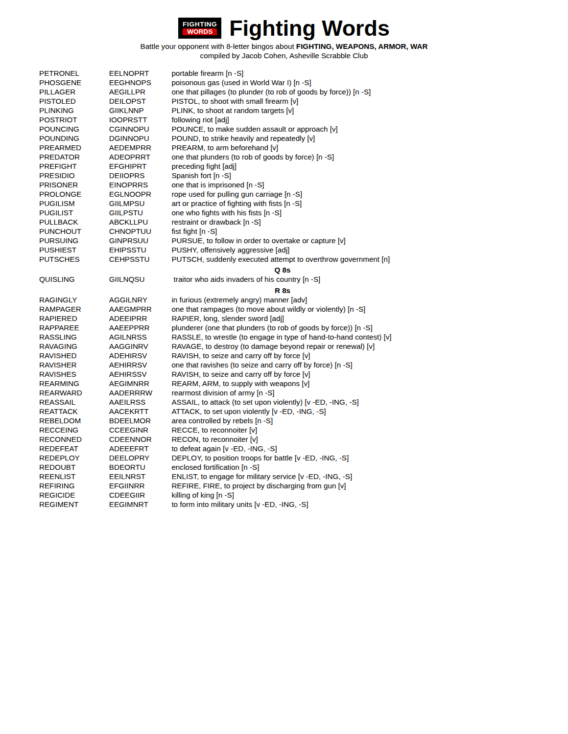FIGHTING WORDS
Fighting Words
Battle your opponent with 8-letter bingos about FIGHTING, WEAPONS, ARMOR, WAR
compiled by Jacob Cohen, Asheville Scrabble Club
| PETRONEL | EELNOPRT | portable firearm [n -S] |
| PHOSGENE | EEGHNOPS | poisonous gas (used in World War I) [n -S] |
| PILLAGER | AEGILLPR | one that pillages (to plunder (to rob of goods by force)) [n -S] |
| PISTOLED | DEILOPST | PISTOL, to shoot with small firearm [v] |
| PLINKING | GIIKLNNP | PLINK, to shoot at random targets [v] |
| POSTRIOT | IOOPRSTT | following riot [adj] |
| POUNCING | CGINNOPU | POUNCE, to make sudden assault or approach [v] |
| POUNDING | DGINNOPU | POUND, to strike heavily and repeatedly [v] |
| PREARMED | AEDEMPRR | PREARM, to arm beforehand [v] |
| PREDATOR | ADEOPRRT | one that plunders (to rob of goods by force) [n -S] |
| PREFIGHT | EFGHIPRT | preceding fight [adj] |
| PRESIDIO | DEIIOPRS | Spanish fort [n -S] |
| PRISONER | EINOPRRS | one that is imprisoned [n -S] |
| PROLONGE | EGLNOOPR | rope used for pulling gun carriage [n -S] |
| PUGILISM | GIILMPSU | art or practice of fighting with fists [n -S] |
| PUGILIST | GIILPSTU | one who fights with his fists [n -S] |
| PULLBACK | ABCKLLPU | restraint or drawback [n -S] |
| PUNCHOUT | CHNOPTUU | fist fight [n -S] |
| PURSUING | GINPRSUU | PURSUE, to follow in order to overtake or capture [v] |
| PUSHIEST | EHIPSSTU | PUSHY, offensively aggressive [adj] |
| PUTSCHES | CEHPSSTU | PUTSCH, suddenly executed attempt to overthrow government [n] |
| Q 8s |
| QUISLING | GIILNQSU | traitor who aids invaders of his country [n -S] |
| R 8s |
| RAGINGLY | AGGILNRY | in furious (extremely angry) manner [adv] |
| RAMPAGER | AAEGMPRR | one that rampages (to move about wildly or violently) [n -S] |
| RAPIERED | ADEEIPRR | RAPIER, long, slender sword [adj] |
| RAPPAREE | AAEEPPRR | plunderer (one that plunders (to rob of goods by force)) [n -S] |
| RASSLING | AGILNRSS | RASSLE, to wrestle (to engage in type of hand-to-hand contest) [v] |
| RAVAGING | AAGGINRV | RAVAGE, to destroy (to damage beyond repair or renewal) [v] |
| RAVISHED | ADEHIRSV | RAVISH, to seize and carry off by force [v] |
| RAVISHER | AEHIRRSV | one that ravishes (to seize and carry off by force) [n -S] |
| RAVISHES | AEHIRSSV | RAVISH, to seize and carry off by force [v] |
| REARMING | AEGIMNRR | REARM, ARM, to supply with weapons [v] |
| REARWARD | AADERRRW | rearmost division of army [n -S] |
| REASSAIL | AAEILRSS | ASSAIL, to attack (to set upon violently) [v -ED, -ING, -S] |
| REATTACK | AACEKRTT | ATTACK, to set upon violently [v -ED, -ING, -S] |
| REBELDOM | BDEELMOR | area controlled by rebels [n -S] |
| RECCEING | CCEEGINR | RECCE, to reconnoiter [v] |
| RECONNED | CDEENNOR | RECON, to reconnoiter [v] |
| REDEFEAT | ADEEEFRT | to defeat again [v -ED, -ING, -S] |
| REDEPLOY | DEELOPRY | DEPLOY, to position troops for battle [v -ED, -ING, -S] |
| REDOUBT | BDEORTU | enclosed fortification [n -S] |
| REENLIST | EEILNRST | ENLIST, to engage for military service [v -ED, -ING, -S] |
| REFIRING | EFGIINRR | REFIRE, FIRE, to project by discharging from gun [v] |
| REGICIDE | CDEEGIIR | killing of king [n -S] |
| REGIMENT | EEGIMNRT | to form into military units [v -ED, -ING, -S] |